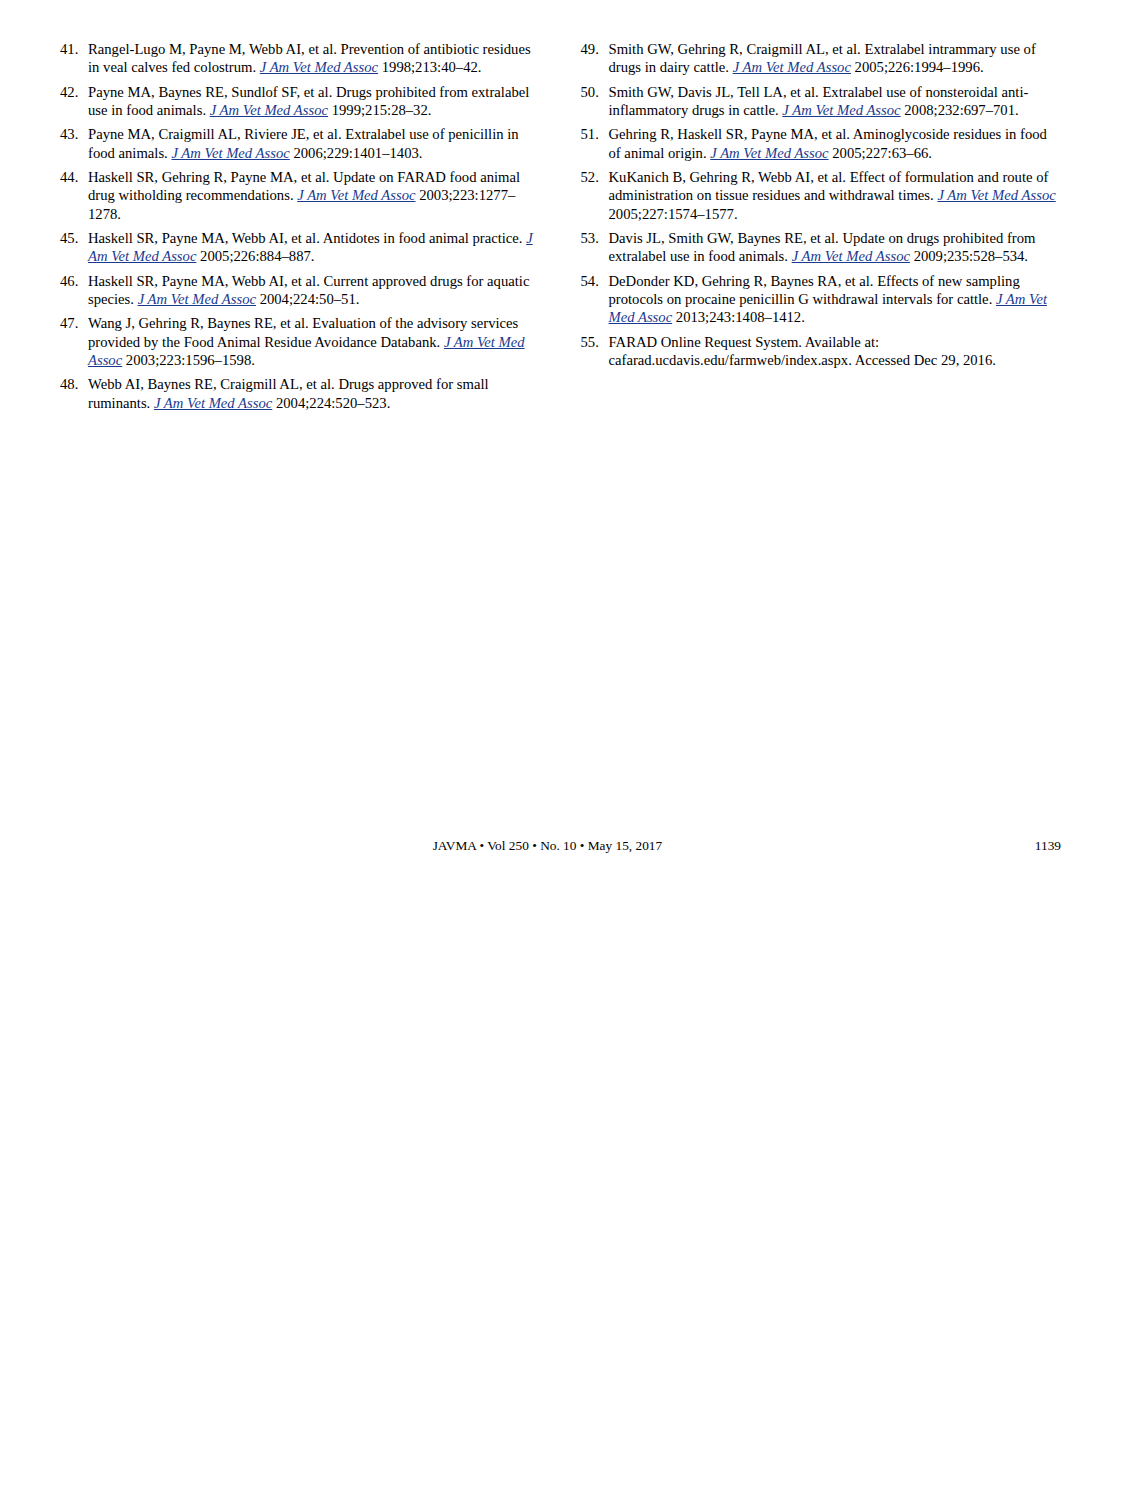41. Rangel-Lugo M, Payne M, Webb AI, et al. Prevention of antibiotic residues in veal calves fed colostrum. J Am Vet Med Assoc 1998;213:40–42.
42. Payne MA, Baynes RE, Sundlof SF, et al. Drugs prohibited from extralabel use in food animals. J Am Vet Med Assoc 1999;215:28–32.
43. Payne MA, Craigmill AL, Riviere JE, et al. Extralabel use of penicillin in food animals. J Am Vet Med Assoc 2006;229:1401–1403.
44. Haskell SR, Gehring R, Payne MA, et al. Update on FARAD food animal drug witholding recommendations. J Am Vet Med Assoc 2003;223:1277–1278.
45. Haskell SR, Payne MA, Webb AI, et al. Antidotes in food animal practice. J Am Vet Med Assoc 2005;226:884–887.
46. Haskell SR, Payne MA, Webb AI, et al. Current approved drugs for aquatic species. J Am Vet Med Assoc 2004;224:50–51.
47. Wang J, Gehring R, Baynes RE, et al. Evaluation of the advisory services provided by the Food Animal Residue Avoidance Databank. J Am Vet Med Assoc 2003;223:1596–1598.
48. Webb AI, Baynes RE, Craigmill AL, et al. Drugs approved for small ruminants. J Am Vet Med Assoc 2004;224:520–523.
49. Smith GW, Gehring R, Craigmill AL, et al. Extralabel intrammary use of drugs in dairy cattle. J Am Vet Med Assoc 2005;226:1994–1996.
50. Smith GW, Davis JL, Tell LA, et al. Extralabel use of nonsteroidal anti-inflammatory drugs in cattle. J Am Vet Med Assoc 2008;232:697–701.
51. Gehring R, Haskell SR, Payne MA, et al. Aminoglycoside residues in food of animal origin. J Am Vet Med Assoc 2005;227:63–66.
52. KuKanich B, Gehring R, Webb AI, et al. Effect of formulation and route of administration on tissue residues and withdrawal times. J Am Vet Med Assoc 2005;227:1574–1577.
53. Davis JL, Smith GW, Baynes RE, et al. Update on drugs prohibited from extralabel use in food animals. J Am Vet Med Assoc 2009;235:528–534.
54. DeDonder KD, Gehring R, Baynes RA, et al. Effects of new sampling protocols on procaine penicillin G withdrawal intervals for cattle. J Am Vet Med Assoc 2013;243:1408–1412.
55. FARAD Online Request System. Available at: cafarad.ucdavis.edu/farmweb/index.aspx. Accessed Dec 29, 2016.
JAVMA • Vol 250 • No. 10 • May 15, 2017 1139